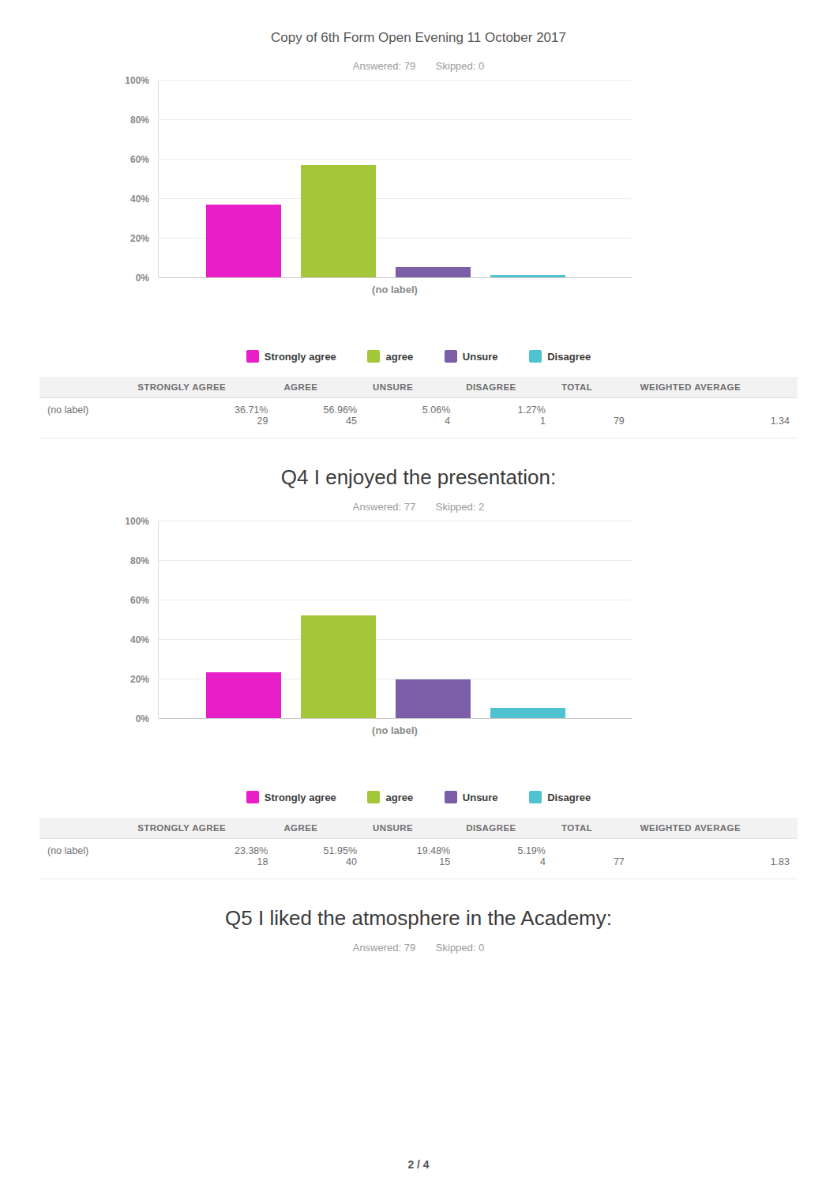Copy of 6th Form Open Evening 11 October 2017
Answered: 79 Skipped: 0
100%
80%
60%
40%
20%
0%
(no label)
Strongly agree agree Unsure Disagree
| | STRONGLY AGREE | AGREE | UNSURE | DISAGREE | TOTAL | WEIGHTED AVERAGE |
| --- | --- | --- | --- | --- | --- | --- |
| (no label) | 36.71% 29 | 56.96% 45 | 5.06% 4 | 1.27% 1 | 79 | 1.34 |
Q4 I enjoyed the presentation:
Answered: 77 Skipped: 2
100%
80%
60%
40%
20%
0%
(no label)
Strongly agree agree Unsure Disagree
| | STRONGLY AGREE | AGREE | UNSURE | DISAGREE | TOTAL | WEIGHTED AVERAGE |
| --- | --- | --- | --- | --- | --- | --- |
| (no label) | 23.38% 18 | 51.95% 40 | 19.48% 15 | 5.19% 4 | 77 | 1.83 |
Q5 I liked the atmosphere in the Academy:
Answered: 79 Skipped: 0
2 / 4